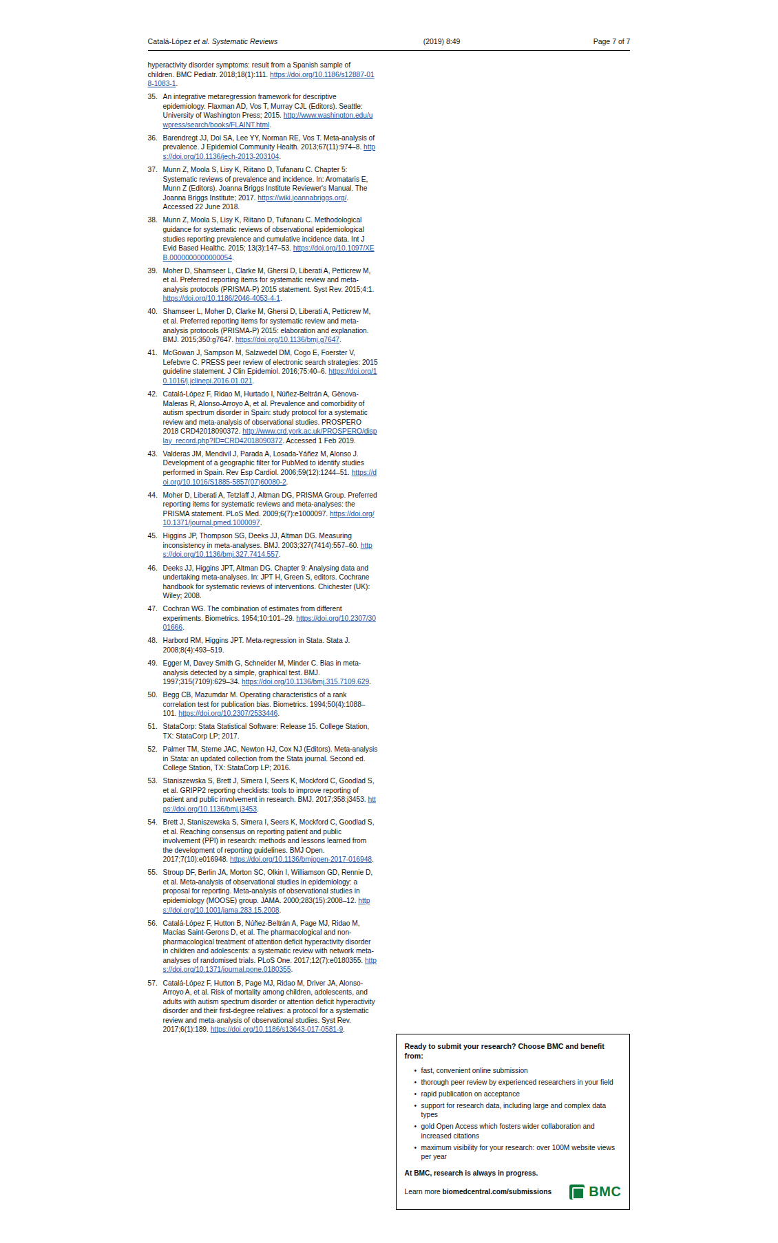Catalá-López et al. Systematic Reviews
(2019) 8:49
Page 7 of 7
hyperactivity disorder symptoms: result from a Spanish sample of children. BMC Pediatr. 2018;18(1):111. https://doi.org/10.1186/s12887-018-1083-1.
An integrative metaregression framework for descriptive epidemiology. Flaxman AD, Vos T, Murray CJL (Editors). Seattle: University of Washington Press; 2015. http://www.washington.edu/uwpress/search/books/FLAINT.html.
Barendregt JJ, Doi SA, Lee YY, Norman RE, Vos T. Meta-analysis of prevalence. J Epidemiol Community Health. 2013;67(11):974–8. https://doi.org/10.1136/jech-2013-203104.
Munn Z, Moola S, Lisy K, Riitano D, Tufanaru C. Chapter 5: Systematic reviews of prevalence and incidence. In: Aromataris E, Munn Z (Editors). Joanna Briggs Institute Reviewer's Manual. The Joanna Briggs Institute; 2017. https://wiki.joannabriggs.org/. Accessed 22 June 2018.
Munn Z, Moola S, Lisy K, Riitano D, Tufanaru C. Methodological guidance for systematic reviews of observational epidemiological studies reporting prevalence and cumulative incidence data. Int J Evid Based Healthc. 2015; 13(3):147–53. https://doi.org/10.1097/XEB.0000000000000054.
Moher D, Shamseer L, Clarke M, Ghersi D, Liberati A, Petticrew M, et al. Preferred reporting items for systematic review and meta-analysis protocols (PRISMA-P) 2015 statement. Syst Rev. 2015;4:1. https://doi.org/10.1186/2046-4053-4-1.
Shamseer L, Moher D, Clarke M, Ghersi D, Liberati A, Petticrew M, et al. Preferred reporting items for systematic review and meta-analysis protocols (PRISMA-P) 2015: elaboration and explanation. BMJ. 2015;350:g7647. https://doi.org/10.1136/bmj.g7647.
McGowan J, Sampson M, Salzwedel DM, Cogo E, Foerster V, Lefebvre C. PRESS peer review of electronic search strategies: 2015 guideline statement. J Clin Epidemiol. 2016;75:40–6. https://doi.org/10.1016/j.jclinepi.2016.01.021.
Catalá-López F, Ridao M, Hurtado I, Núñez-Beltrán A, Gènova-Maleras R, Alonso-Arroyo A, et al. Prevalence and comorbidity of autism spectrum disorder in Spain: study protocol for a systematic review and meta-analysis of observational studies. PROSPERO 2018 CRD42018090372. http://www.crd.york.ac.uk/PROSPERO/display_record.php?ID=CRD42018090372. Accessed 1 Feb 2019.
Valderas JM, Mendivil J, Parada A, Losada-Yáñez M, Alonso J. Development of a geographic filter for PubMed to identify studies performed in Spain. Rev Esp Cardiol. 2006;59(12):1244–51. https://doi.org/10.1016/S1885-5857(07)60080-2.
Moher D, Liberati A, Tetzlaff J, Altman DG, PRISMA Group. Preferred reporting items for systematic reviews and meta-analyses: the PRISMA statement. PLoS Med. 2009;6(7):e1000097. https://doi.org/10.1371/journal.pmed.1000097.
Higgins JP, Thompson SG, Deeks JJ, Altman DG. Measuring inconsistency in meta-analyses. BMJ. 2003;327(7414):557–60. https://doi.org/10.1136/bmj.327.7414.557.
Deeks JJ, Higgins JPT, Altman DG. Chapter 9: Analysing data and undertaking meta-analyses. In: JPT H, Green S, editors. Cochrane handbook for systematic reviews of interventions. Chichester (UK): Wiley; 2008.
Cochran WG. The combination of estimates from different experiments. Biometrics. 1954;10:101–29. https://doi.org/10.2307/3001666.
Harbord RM, Higgins JPT. Meta-regression in Stata. Stata J. 2008;8(4):493–519.
Egger M, Davey Smith G, Schneider M, Minder C. Bias in meta-analysis detected by a simple, graphical test. BMJ. 1997;315(7109):629–34. https://doi.org/10.1136/bmj.315.7109.629.
Begg CB, Mazumdar M. Operating characteristics of a rank correlation test for publication bias. Biometrics. 1994;50(4):1088–101. https://doi.org/10.2307/2533446.
StataCorp: Stata Statistical Software: Release 15. College Station, TX: StataCorp LP; 2017.
Palmer TM, Sterne JAC, Newton HJ, Cox NJ (Editors). Meta-analysis in Stata: an updated collection from the Stata journal. Second ed. College Station, TX: StataCorp LP; 2016.
Staniszewska S, Brett J, Simera I, Seers K, Mockford C, Goodlad S, et al. GRIPP2 reporting checklists: tools to improve reporting of patient and public involvement in research. BMJ. 2017;358:j3453. https://doi.org/10.1136/bmj.j3453.
Brett J, Staniszewska S, Simera I, Seers K, Mockford C, Goodlad S, et al. Reaching consensus on reporting patient and public involvement (PPI) in research: methods and lessons learned from the development of reporting guidelines. BMJ Open. 2017;7(10):e016948. https://doi.org/10.1136/bmjopen-2017-016948.
Stroup DF, Berlin JA, Morton SC, Olkin I, Williamson GD, Rennie D, et al. Meta-analysis of observational studies in epidemiology: a proposal for reporting. Meta-analysis of observational studies in epidemiology (MOOSE) group. JAMA. 2000;283(15):2008–12. https://doi.org/10.1001/jama.283.15.2008.
Catalá-López F, Hutton B, Núñez-Beltrán A, Page MJ, Ridao M, Macías Saint-Gerons D, et al. The pharmacological and non-pharmacological treatment of attention deficit hyperactivity disorder in children and adolescents: a systematic review with network meta-analyses of randomised trials. PLoS One. 2017;12(7):e0180355. https://doi.org/10.1371/journal.pone.0180355.
Catalá-López F, Hutton B, Page MJ, Ridao M, Driver JA, Alonso-Arroyo A, et al. Risk of mortality among children, adolescents, and adults with autism spectrum disorder or attention deficit hyperactivity disorder and their first-degree relatives: a protocol for a systematic review and meta-analysis of observational studies. Syst Rev. 2017;6(1):189. https://doi.org/10.1186/s13643-017-0581-9.
Ready to submit your research? Choose BMC and benefit from:
fast, convenient online submission
thorough peer review by experienced researchers in your field
rapid publication on acceptance
support for research data, including large and complex data types
gold Open Access which fosters wider collaboration and increased citations
maximum visibility for your research: over 100M website views per year
At BMC, research is always in progress.
Learn more biomedcentral.com/submissions
BMC